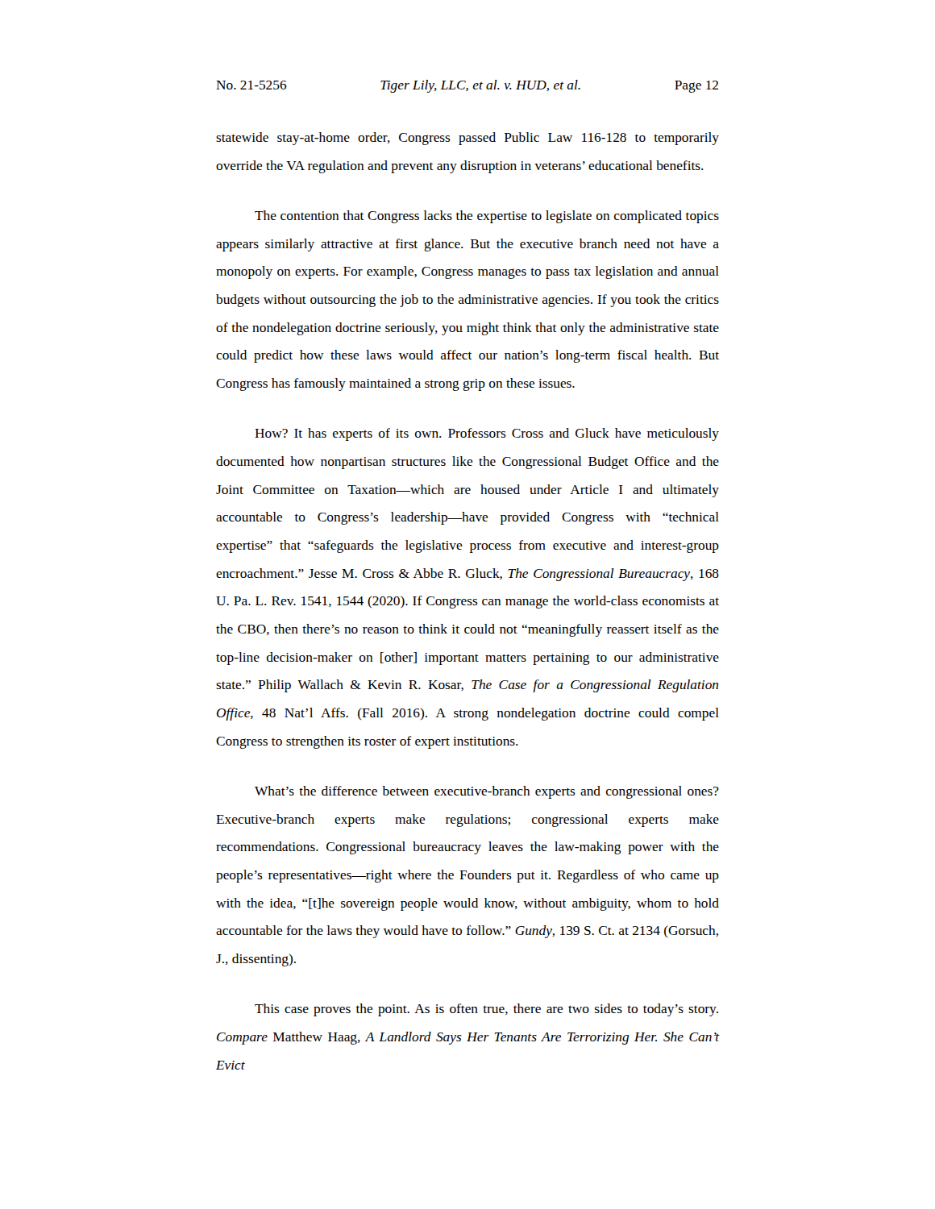No. 21-5256 Tiger Lily, LLC, et al. v. HUD, et al. Page 12
statewide stay-at-home order, Congress passed Public Law 116-128 to temporarily override the VA regulation and prevent any disruption in veterans’ educational benefits.
The contention that Congress lacks the expertise to legislate on complicated topics appears similarly attractive at first glance. But the executive branch need not have a monopoly on experts. For example, Congress manages to pass tax legislation and annual budgets without outsourcing the job to the administrative agencies. If you took the critics of the nondelegation doctrine seriously, you might think that only the administrative state could predict how these laws would affect our nation’s long-term fiscal health. But Congress has famously maintained a strong grip on these issues.
How? It has experts of its own. Professors Cross and Gluck have meticulously documented how nonpartisan structures like the Congressional Budget Office and the Joint Committee on Taxation—which are housed under Article I and ultimately accountable to Congress’s leadership—have provided Congress with “technical expertise” that “safeguards the legislative process from executive and interest-group encroachment.” Jesse M. Cross & Abbe R. Gluck, The Congressional Bureaucracy, 168 U. Pa. L. Rev. 1541, 1544 (2020). If Congress can manage the world-class economists at the CBO, then there’s no reason to think it could not “meaningfully reassert itself as the top-line decision-maker on [other] important matters pertaining to our administrative state.” Philip Wallach & Kevin R. Kosar, The Case for a Congressional Regulation Office, 48 Nat’l Affs. (Fall 2016). A strong nondelegation doctrine could compel Congress to strengthen its roster of expert institutions.
What’s the difference between executive-branch experts and congressional ones? Executive-branch experts make regulations; congressional experts make recommendations. Congressional bureaucracy leaves the law-making power with the people’s representatives—right where the Founders put it. Regardless of who came up with the idea, “[t]he sovereign people would know, without ambiguity, whom to hold accountable for the laws they would have to follow.” Gundy, 139 S. Ct. at 2134 (Gorsuch, J., dissenting).
This case proves the point. As is often true, there are two sides to today’s story. Compare Matthew Haag, A Landlord Says Her Tenants Are Terrorizing Her. She Can’t Evict